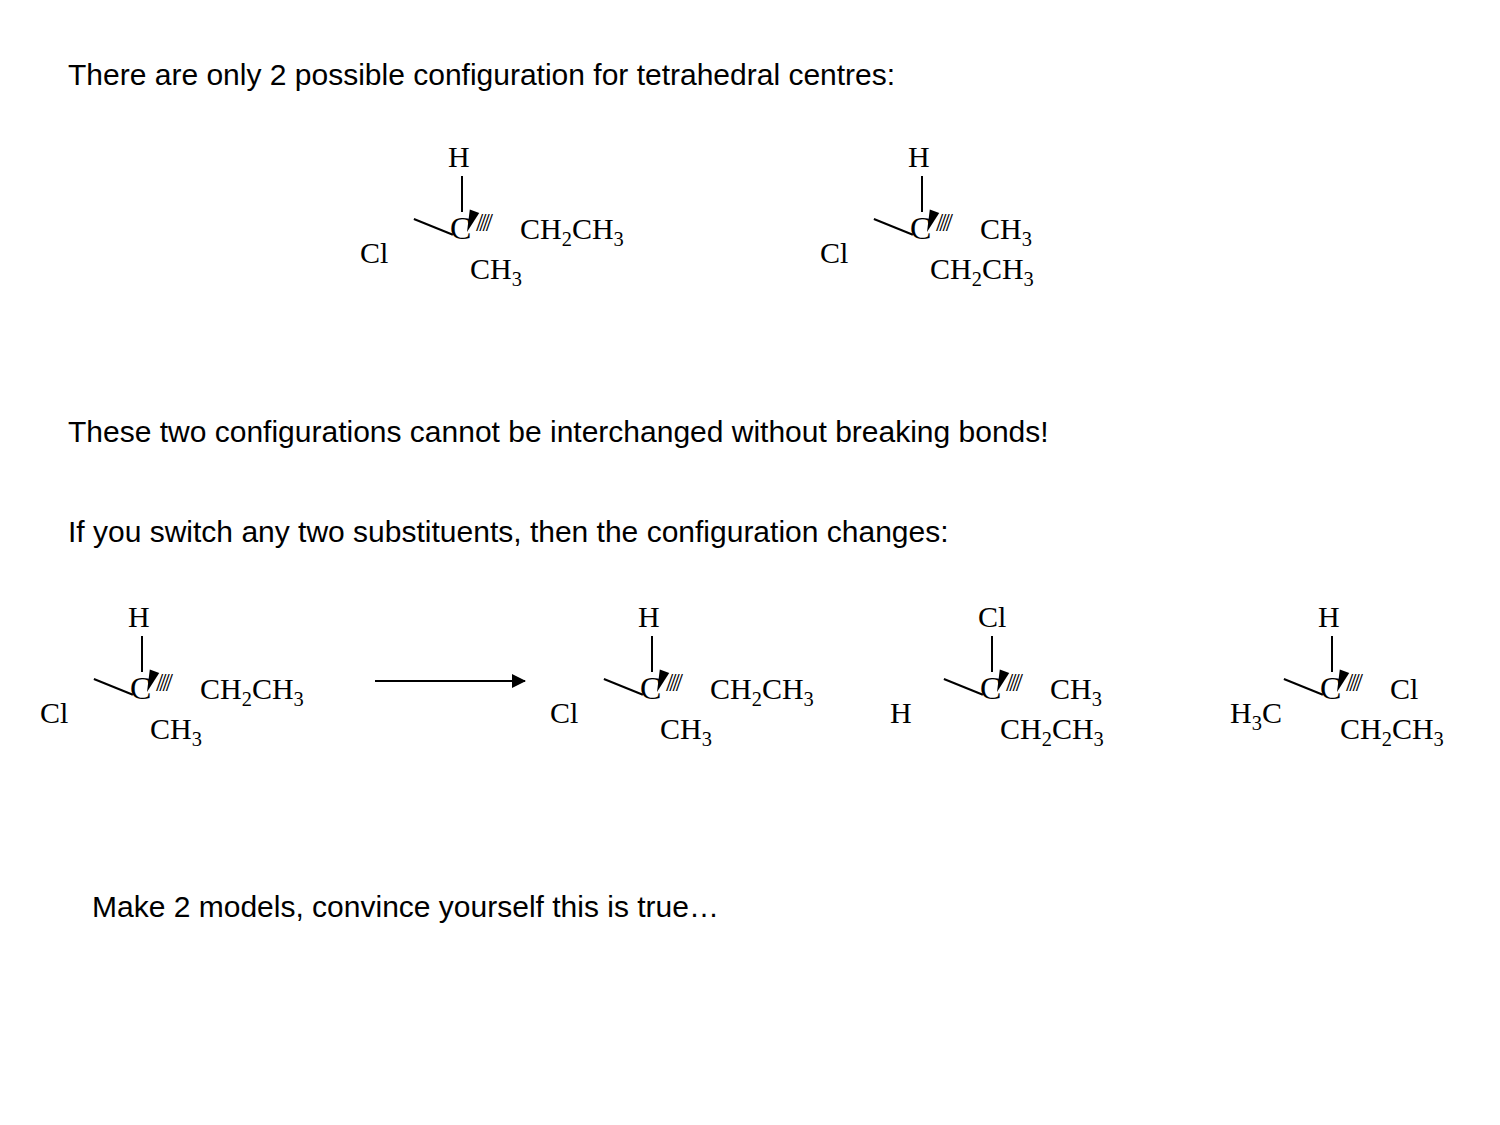There are only 2 possible configuration for tetrahedral centres:
H
C ////
Cl CH2CH3
CH3
H
C ////
Cl CH3
CH2CH3
These two configurations cannot be interchanged without breaking bonds!
If you switch any two substituents, then the configuration changes:
H
C ////
Cl CH2CH3
CH3
H
C ////
Cl CH2CH3
CH3
Cl
C ////
H CH3
CH2CH3
H
C ////
H3C Cl
CH2CH3
Make 2 models, convince yourself this is true…